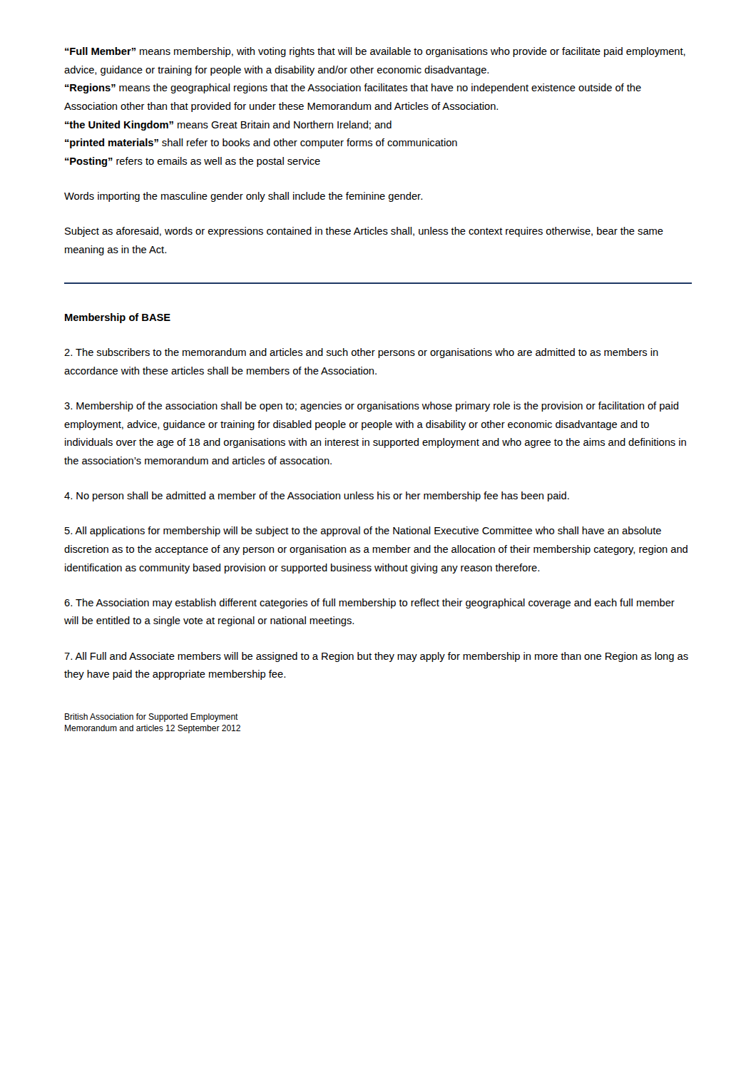“Full Member” means membership, with voting rights that will be available to organisations who provide or facilitate paid employment, advice, guidance or training for people with a disability and/or other economic disadvantage.
“Regions” means the geographical regions that the Association facilitates that have no independent existence outside of the Association other than that provided for under these Memorandum and Articles of Association.
“the United Kingdom” means Great Britain and Northern Ireland; and
“printed materials” shall refer to books and other computer forms of communication
“Posting” refers to emails as well as the postal service
Words importing the masculine gender only shall include the feminine gender.
Subject as aforesaid, words or expressions contained in these Articles shall, unless the context requires otherwise, bear the same meaning as in the Act.
Membership of BASE
2. The subscribers to the memorandum and articles and such other persons or organisations who are admitted to as members in accordance with these articles shall be members of the Association.
3. Membership of the association shall be open to; agencies or organisations whose primary role is the provision or facilitation of paid employment, advice, guidance or training for disabled people or people with a disability or other economic disadvantage and to individuals over the age of 18 and organisations with an interest in supported employment and who agree to the aims and definitions in the association’s memorandum and articles of assocation.
4. No person shall be admitted a member of the Association unless his or her membership fee has been paid.
5. All applications for membership will be subject to the approval of the National Executive Committee who shall have an absolute discretion as to the acceptance of any person or organisation as a member and the allocation of their membership category, region and identification as community based provision or supported business without giving any reason therefore.
6. The Association may establish different categories of full membership to reflect their geographical coverage and each full member will be entitled to a single vote at regional or national meetings.
7. All Full and Associate members will be assigned to a Region but they may apply for membership in more than one Region as long as they have paid the appropriate membership fee.
British Association for Supported Employment
Memorandum and articles 12 September 2012